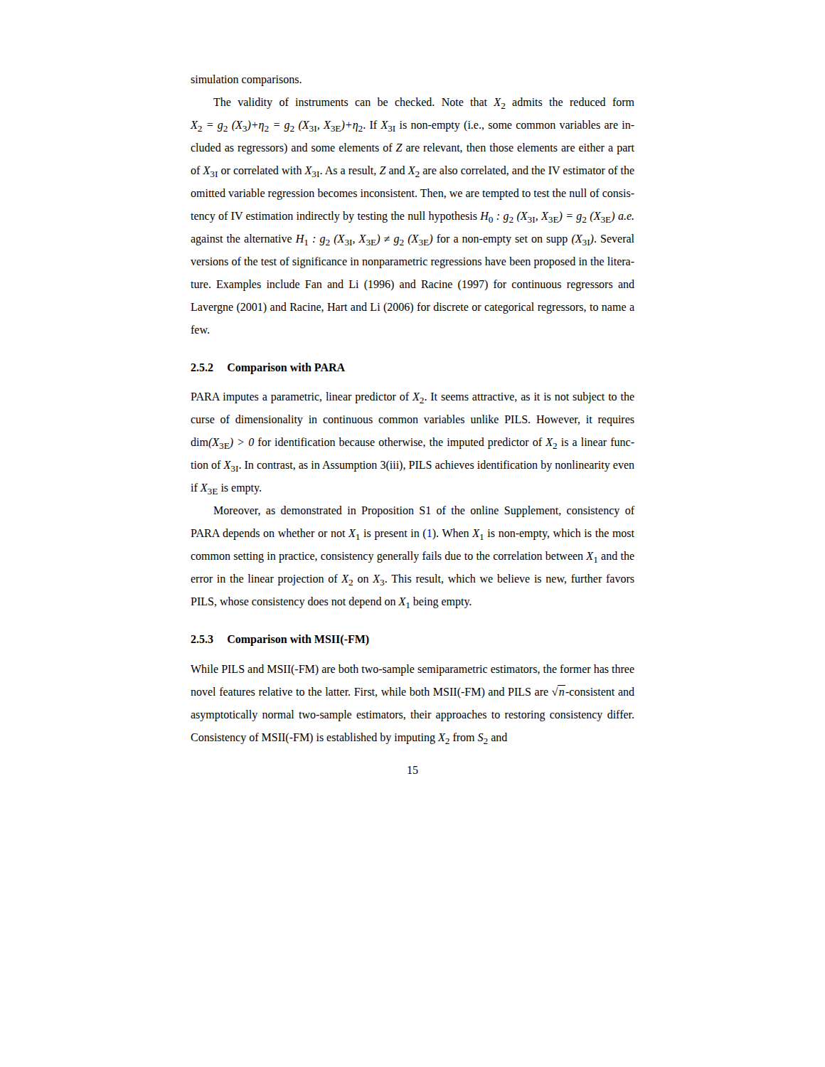simulation comparisons.
The validity of instruments can be checked. Note that X2 admits the reduced form X2 = g2 (X3)+η2 = g2 (X3I, X3E)+η2. If X3I is non-empty (i.e., some common variables are included as regressors) and some elements of Z are relevant, then those elements are either a part of X3I or correlated with X3I. As a result, Z and X2 are also correlated, and the IV estimator of the omitted variable regression becomes inconsistent. Then, we are tempted to test the null of consistency of IV estimation indirectly by testing the null hypothesis H0 : g2 (X3I, X3E) = g2 (X3E) a.e. against the alternative H1 : g2 (X3I, X3E) ≠ g2 (X3E) for a non-empty set on supp (X3I). Several versions of the test of significance in nonparametric regressions have been proposed in the literature. Examples include Fan and Li (1996) and Racine (1997) for continuous regressors and Lavergne (2001) and Racine, Hart and Li (2006) for discrete or categorical regressors, to name a few.
2.5.2 Comparison with PARA
PARA imputes a parametric, linear predictor of X2. It seems attractive, as it is not subject to the curse of dimensionality in continuous common variables unlike PILS. However, it requires dim(X3E) > 0 for identification because otherwise, the imputed predictor of X2 is a linear function of X3I. In contrast, as in Assumption 3(iii), PILS achieves identification by nonlinearity even if X3E is empty.
Moreover, as demonstrated in Proposition S1 of the online Supplement, consistency of PARA depends on whether or not X1 is present in (1). When X1 is non-empty, which is the most common setting in practice, consistency generally fails due to the correlation between X1 and the error in the linear projection of X2 on X3. This result, which we believe is new, further favors PILS, whose consistency does not depend on X1 being empty.
2.5.3 Comparison with MSII(-FM)
While PILS and MSII(-FM) are both two-sample semiparametric estimators, the former has three novel features relative to the latter. First, while both MSII(-FM) and PILS are √n-consistent and asymptotically normal two-sample estimators, their approaches to restoring consistency differ. Consistency of MSII(-FM) is established by imputing X2 from S2 and
15